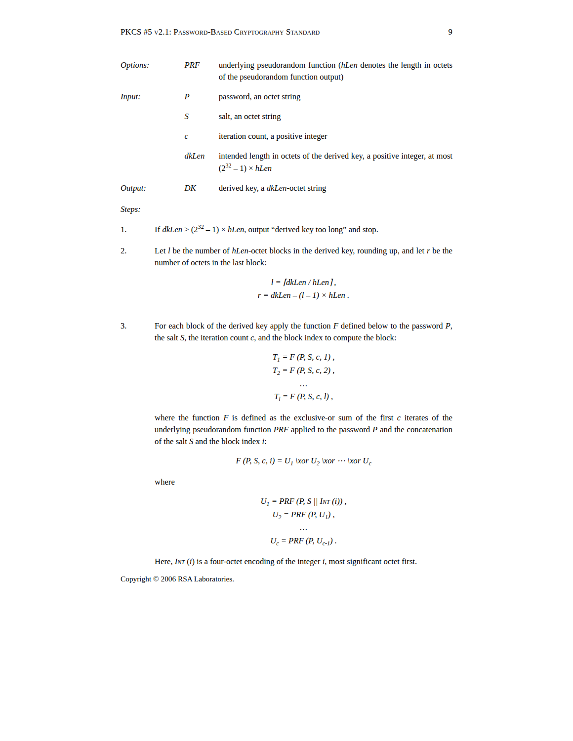PKCS #5 v2.1: Password-Based Cryptography Standard 9
Options:
PRF
underlying pseudorandom function (hLen denotes the length in octets of the pseudorandom function output)
Input:
P
password, an octet string
S
salt, an octet string
c
iteration count, a positive integer
dkLen
intended length in octets of the derived key, a positive integer, at most (232 – 1) × hLen
Output:
DK
derived key, a dkLen-octet string
Steps:
1.
If dkLen > (232 – 1) × hLen, output “derived key too long” and stop.
2.
Let l be the number of hLen-octet blocks in the derived key, rounding up, and let r be the number of octets in the last block:
l = dkLen / hLen ,
r = dkLen – (l – 1) × hLen .
3.
For each block of the derived key apply the function F defined below to the password P, the salt S, the iteration count c, and the block index to compute the block:
T1 = F (P, S, c, 1) ,
T2 = F (P, S, c, 2) ,
…
Tl = F (P, S, c, l) ,
where the function F is defined as the exclusive-or sum of the first c iterates of the underlying pseudorandom function PRF applied to the password P and the concatenation of the salt S and the block index i:
F (P, S, c, i) = U1 \xor U2 \xor ⋯ \xor Uc
where
U1 = PRF (P, S || Int (i)) ,
U2 = PRF (P, U1) ,
…
Uc = PRF (P, Uc-1) .
Here, Int (i) is a four-octet encoding of the integer i, most significant octet first.
Copyright © 2006 RSA Laboratories.